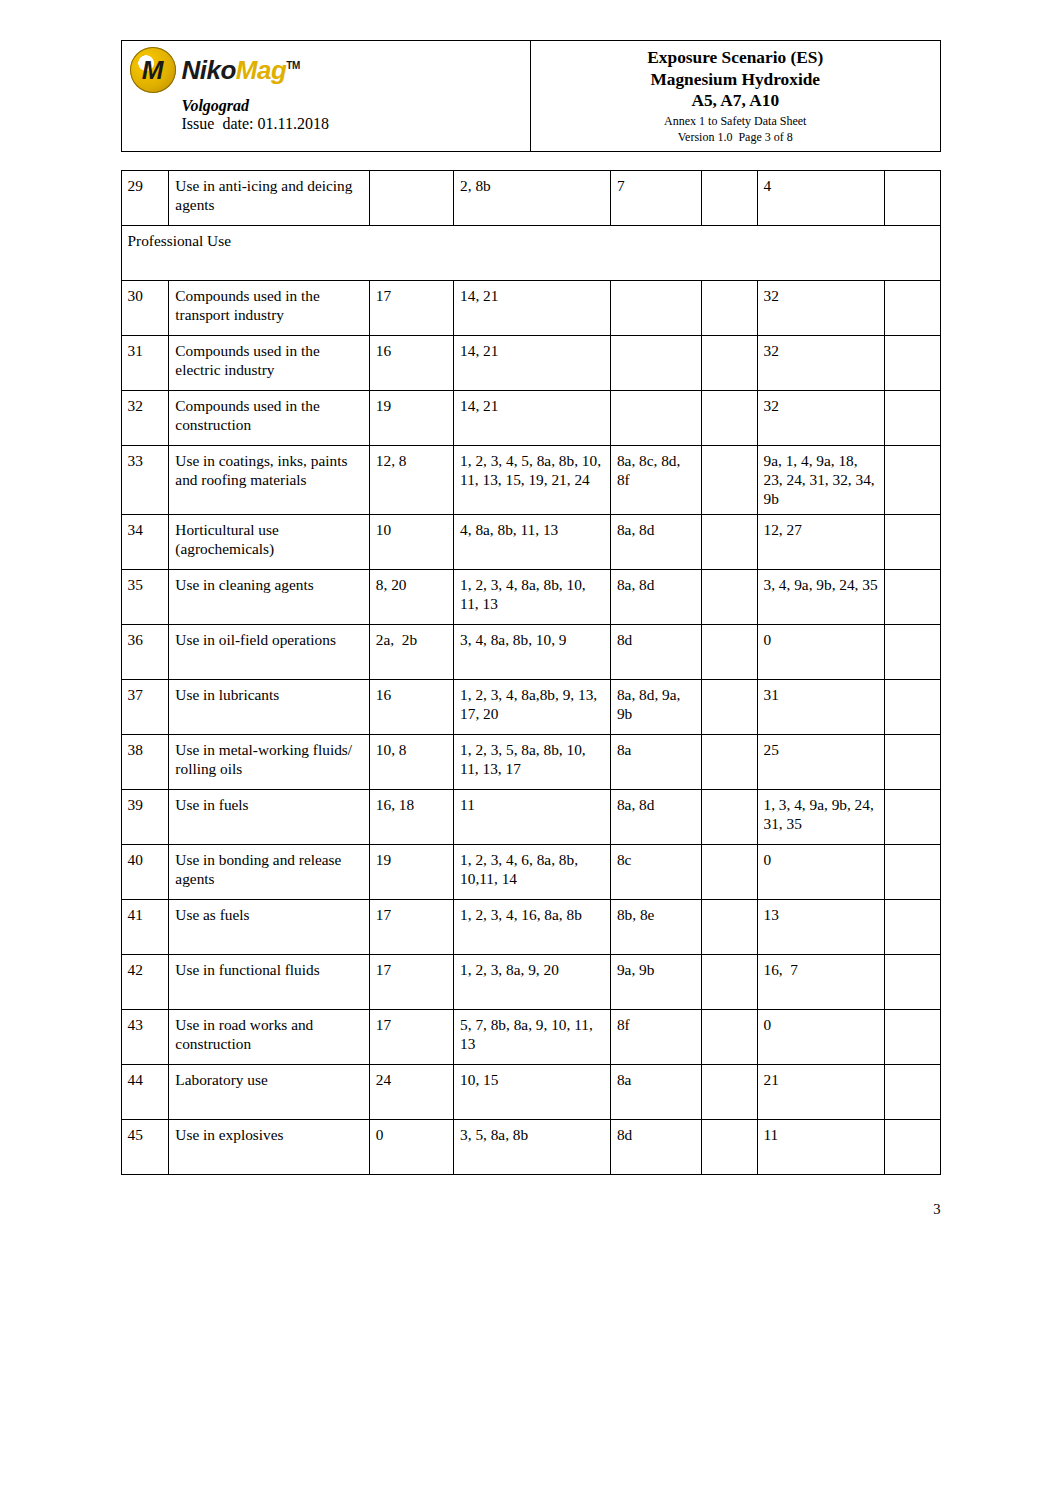| Niko Mag TM Volgograd Issue date: 01.11.2018 | Exposure Scenario (ES) Magnesium Hydroxide A5, A7, A10 Annex 1 to Safety Data Sheet Version 1.0 Page 3 of 8 |
| 29 | Use in anti-icing and deicing agents | | 2, 8b | 7 | | 4 | |
| Professional Use |
| 30 | Compounds used in the transport industry | 17 | 14, 21 | | | 32 | |
| 31 | Compounds used in the electric industry | 16 | 14, 21 | | | 32 | |
| 32 | Compounds used in the construction | 19 | 14, 21 | | | 32 | |
| 33 | Use in coatings, inks, paints and roofing materials | 12, 8 | 1, 2, 3, 4, 5, 8a, 8b, 10, 11, 13, 15, 19, 21, 24 | 8a, 8c, 8d, 8f | | 9a, 1, 4, 9a, 18, 23, 24, 31, 32, 34, 9b | |
| 34 | Horticultural use (agrochemicals) | 10 | 4, 8a, 8b, 11, 13 | 8a, 8d | | 12, 27 | |
| 35 | Use in cleaning agents | 8, 20 | 1, 2, 3, 4, 8a, 8b, 10, 11, 13 | 8a, 8d | | 3, 4, 9a, 9b, 24, 35 | |
| 36 | Use in oil-field operations | 2a, 2b | 3, 4, 8a, 8b, 10, 9 | 8d | | 0 | |
| 37 | Use in lubricants | 16 | 1, 2, 3, 4, 8a,8b, 9, 13, 17, 20 | 8a, 8d, 9a, 9b | | 31 | |
| 38 | Use in metal-working fluids/ rolling oils | 10, 8 | 1, 2, 3, 5, 8a, 8b, 10, 11, 13, 17 | 8a | | 25 | |
| 39 | Use in fuels | 16, 18 | 11 | 8a, 8d | | 1, 3, 4, 9a, 9b, 24, 31, 35 | |
| 40 | Use in bonding and release agents | 19 | 1, 2, 3, 4, 6, 8a, 8b, 10,11, 14 | 8c | | 0 | |
| 41 | Use as fuels | 17 | 1, 2, 3, 4, 16, 8a, 8b | 8b, 8e | | 13 | |
| 42 | Use in functional fluids | 17 | 1, 2, 3, 8a, 9, 20 | 9a, 9b | | 16, 7 | |
| 43 | Use in road works and construction | 17 | 5, 7, 8b, 8a, 9, 10, 11, 13 | 8f | | 0 | |
| 44 | Laboratory use | 24 | 10, 15 | 8a | | 21 | |
| 45 | Use in explosives | 0 | 3, 5, 8a, 8b | 8d | | 11 | |
3